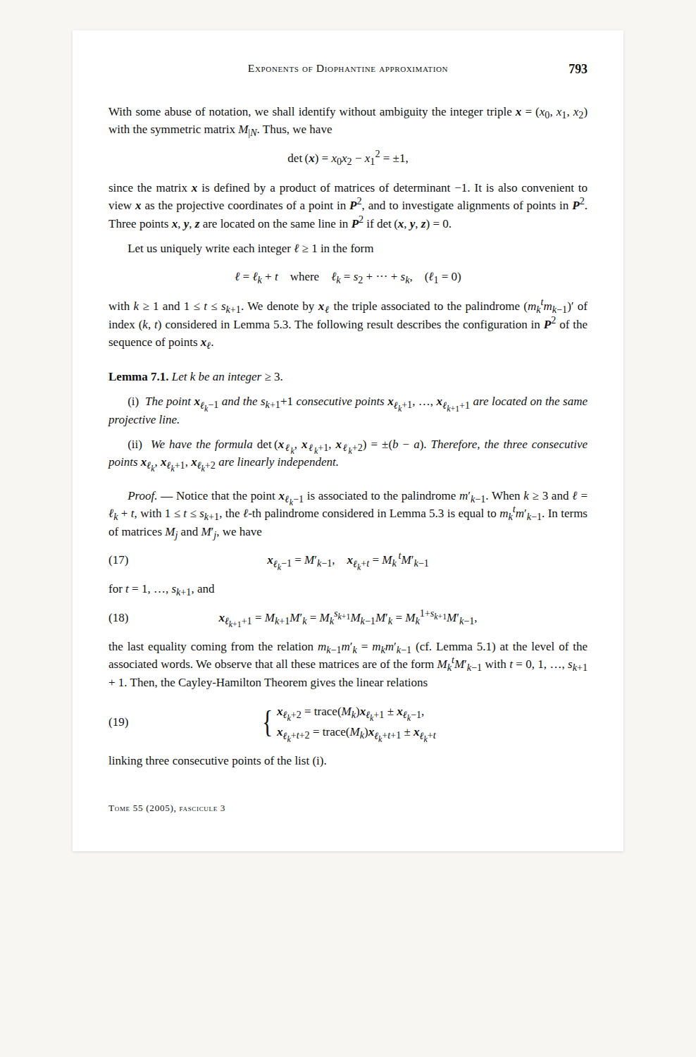Exponents of Diophantine approximation 793
With some abuse of notation, we shall identify without ambiguity the integer triple x = (x0, x1, x2) with the symmetric matrix M|N. Thus, we have
det (x) = x0x2 − x12 = ±1,
since the matrix x is defined by a product of matrices of determinant −1. It is also convenient to view x as the projective coordinates of a point in P2, and to investigate alignments of points in P2. Three points x, y, z are located on the same line in P2 if det (x, y, z) = 0.
Let us uniquely write each integer ℓ ≥ 1 in the form
ℓ = ℓk + t where ℓk = s2 + ··· + sk, (ℓ1 = 0)
with k ≥ 1 and 1 ≤ t ≤ sk+1. We denote by xℓ the triple associated to the palindrome (mktmk−1)′ of index (k, t) considered in Lemma 5.3. The following result describes the configuration in P2 of the sequence of points xℓ.
Lemma 7.1. Let k be an integer ≥ 3.
(i) The point xℓk−1 and the sk+1+1 consecutive points xℓk+1, …, xℓk+1+1 are located on the same projective line.
(ii) We have the formula det (xℓk, xℓk+1, xℓk+2) = ±(b − a). Therefore, the three consecutive points xℓk, xℓk+1, xℓk+2 are linearly independent.
Proof. — Notice that the point xℓk−1 is associated to the palindrome m′k−1. When k ≥ 3 and ℓ = ℓk + t, with 1 ≤ t ≤ sk+1, the ℓ-th palindrome considered in Lemma 5.3 is equal to mktm′k−1. In terms of matrices Mj and M′j, we have
(17) xℓk−1 = M′k−1, xℓk+t = Mk tM′k−1
for t = 1, …, sk+1, and
(18) xℓk+1+1 = Mk+1M′k = Mksk+1Mk−1M′k = Mk1+sk+1M′k−1,
the last equality coming from the relation mk−1m′k = mkm′k−1 (cf. Lemma 5.1) at the level of the associated words. We observe that all these matrices are of the form MktM′k−1 with t = 0, 1, …, sk+1 + 1. Then, the Cayley-Hamilton Theorem gives the linear relations
(19) { xℓk+2 = trace(Mk)xℓk+1 ± xℓk−1, xℓk+t+2 = trace(Mk)xℓk+t+1 ± xℓk+t
linking three consecutive points of the list (i).
Tome 55 (2005), fascicule 3